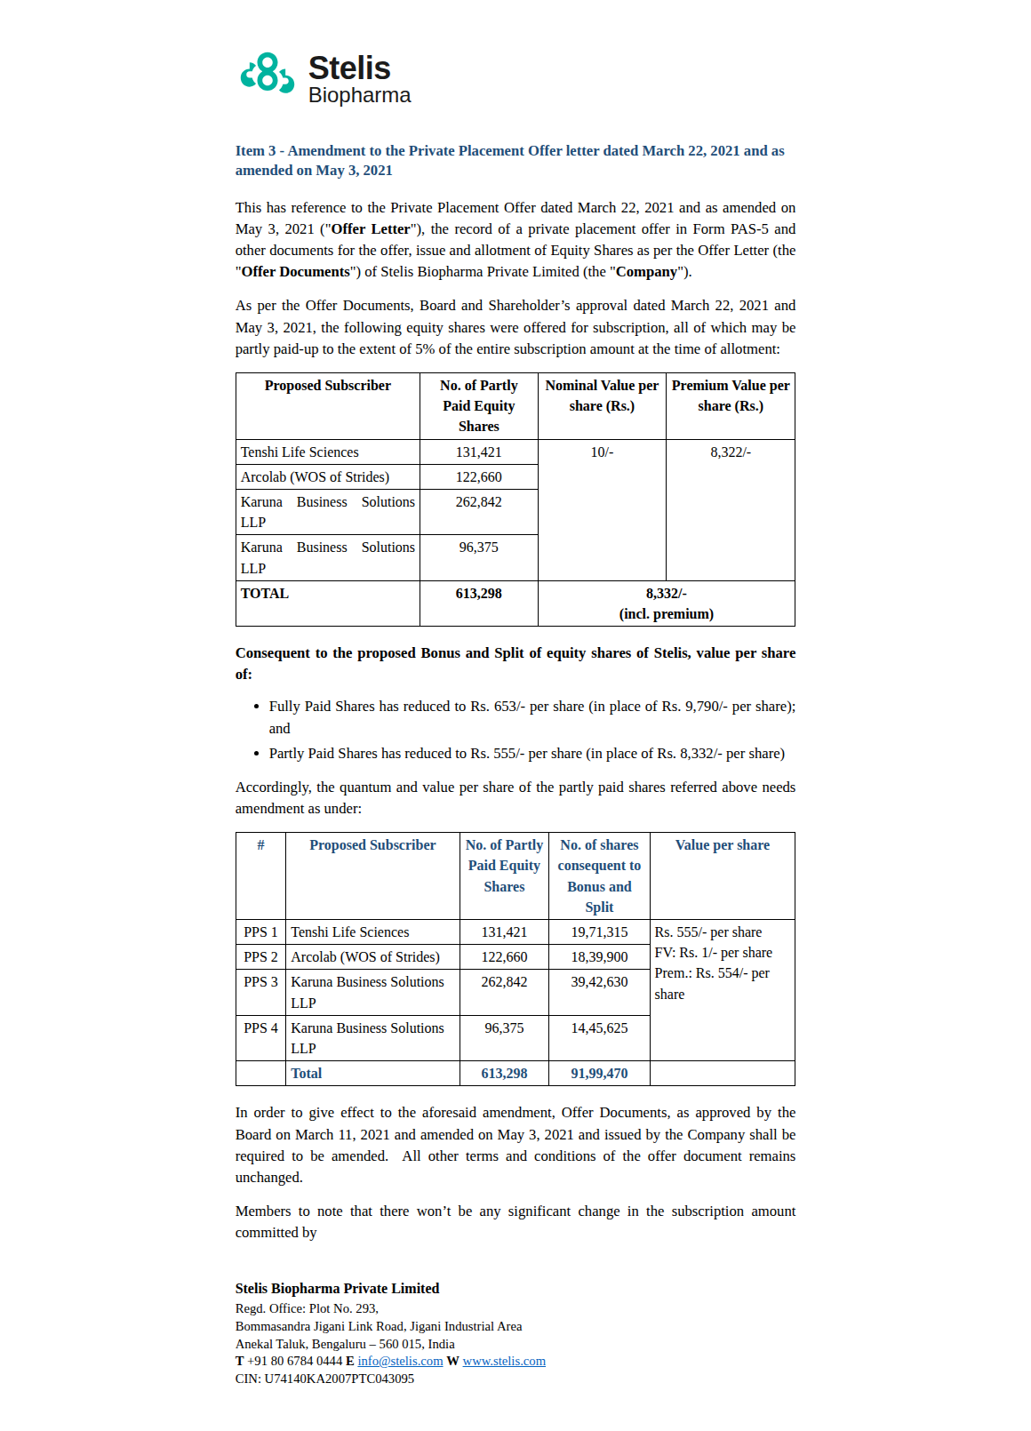Stelis
Biopharma
Item 3 - Amendment to the Private Placement Offer letter dated March 22, 2021 and as amended on May 3, 2021
This has reference to the Private Placement Offer dated March 22, 2021 and as amended on May 3, 2021 ("Offer Letter"), the record of a private placement offer in Form PAS-5 and other documents for the offer, issue and allotment of Equity Shares as per the Offer Letter (the "Offer Documents") of Stelis Biopharma Private Limited (the "Company").
As per the Offer Documents, Board and Shareholder’s approval dated March 22, 2021 and May 3, 2021, the following equity shares were offered for subscription, all of which may be partly paid-up to the extent of 5% of the entire subscription amount at the time of allotment:
| Proposed Subscriber | No. of Partly Paid Equity Shares | Nominal Value per share (Rs.) | Premium Value per share (Rs.) |
| --- | --- | --- | --- |
| Tenshi Life Sciences | 131,421 | 10/- | 8,322/- |
| Arcolab (WOS of Strides) | 122,660 |
| Karuna Business Solutions LLP | 262,842 |
| Karuna Business Solutions LLP | 96,375 |
| TOTAL | 613,298 | 8,332/- (incl. premium) |
Consequent to the proposed Bonus and Split of equity shares of Stelis, value per share of:
Fully Paid Shares has reduced to Rs. 653/- per share (in place of Rs. 9,790/- per share); and
Partly Paid Shares has reduced to Rs. 555/- per share (in place of Rs. 8,332/- per share)
Accordingly, the quantum and value per share of the partly paid shares referred above needs amendment as under:
| # | Proposed Subscriber | No. of Partly Paid Equity Shares | No. of shares consequent to Bonus and Split | Value per share |
| --- | --- | --- | --- | --- |
| PPS 1 | Tenshi Life Sciences | 131,421 | 19,71,315 | Rs. 555/- per share FV: Rs. 1/- per share Prem.: Rs. 554/- per share |
| PPS 2 | Arcolab (WOS of Strides) | 122,660 | 18,39,900 |
| PPS 3 | Karuna Business Solutions LLP | 262,842 | 39,42,630 |
| PPS 4 | Karuna Business Solutions LLP | 96,375 | 14,45,625 |
| | Total | 613,298 | 91,99,470 | |
In order to give effect to the aforesaid amendment, Offer Documents, as approved by the Board on March 11, 2021 and amended on May 3, 2021 and issued by the Company shall be required to be amended. All other terms and conditions of the offer document remains unchanged.
Members to note that there won’t be any significant change in the subscription amount committed by
Stelis Biopharma Private Limited
Regd. Office: Plot No. 293,
Bommasandra Jigani Link Road, Jigani Industrial Area
Anekal Taluk, Bengaluru – 560 015, India
T +91 80 6784 0444 E info@stelis.com W www.stelis.com
CIN: U74140KA2007PTC043095